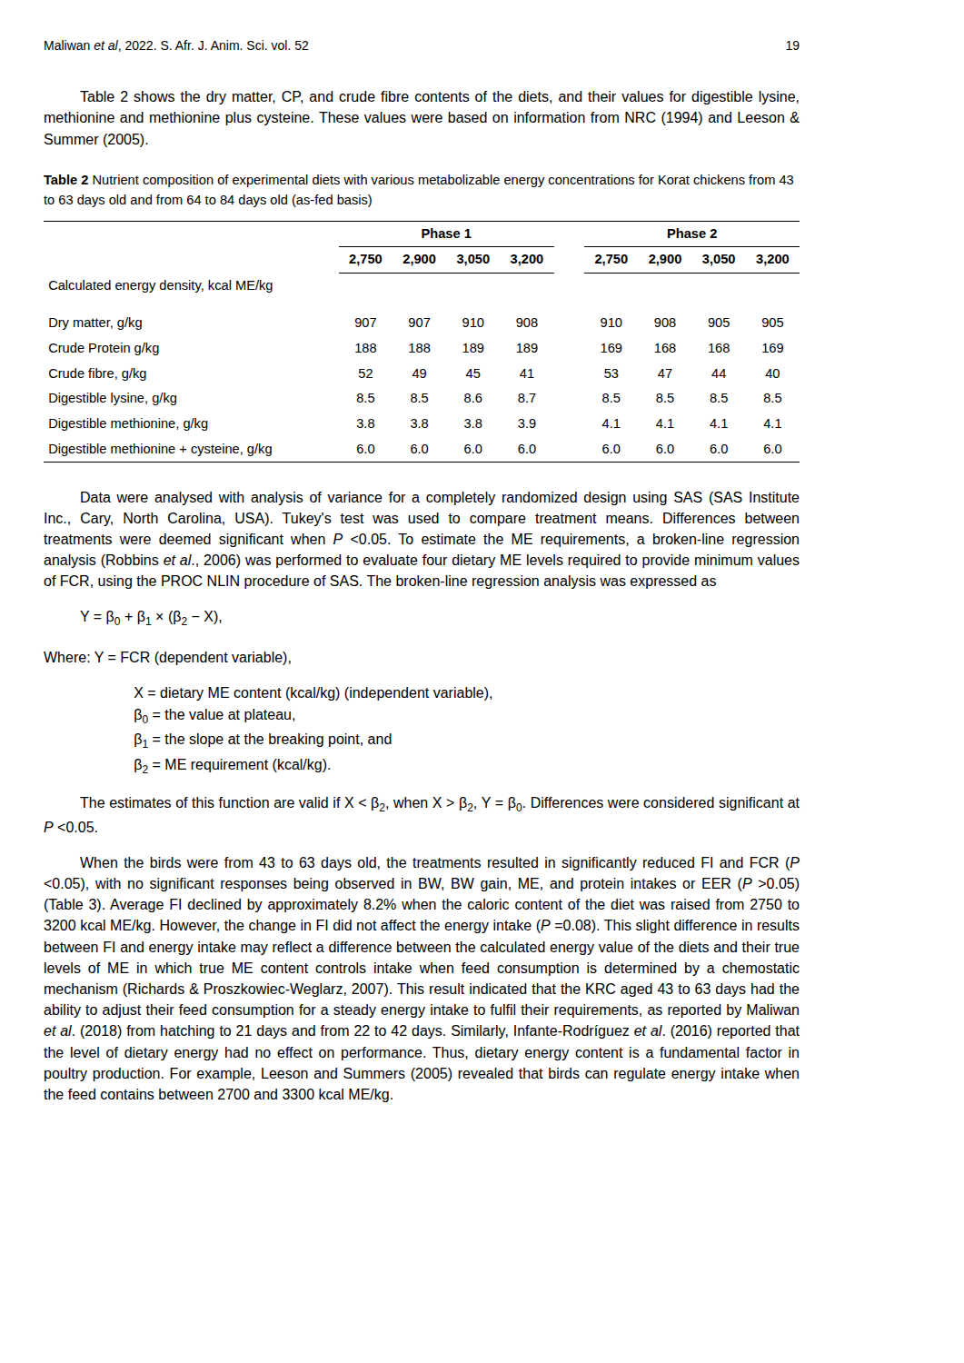Maliwan et al, 2022. S. Afr. J. Anim. Sci. vol. 52 19
Table 2 shows the dry matter, CP, and crude fibre contents of the diets, and their values for digestible lysine, methionine and methionine plus cysteine. These values were based on information from NRC (1994) and Leeson & Summer (2005).
Table 2 Nutrient composition of experimental diets with various metabolizable energy concentrations for Korat chickens from 43 to 63 days old and from 64 to 84 days old (as-fed basis)
| | Phase 1 | | Phase 2 |
| --- | --- | --- | --- |
| 2,750 | 2,900 | 3,050 | 3,200 | 2,750 | 2,900 | 3,050 | 3,200 |
| Calculated energy density, kcal ME/kg | | | |
| Dry matter, g/kg | 907 | 907 | 910 | 908 | | 910 | 908 | 905 | 905 |
| Crude Protein g/kg | 188 | 188 | 189 | 189 | | 169 | 168 | 168 | 169 |
| Crude fibre, g/kg | 52 | 49 | 45 | 41 | | 53 | 47 | 44 | 40 |
| Digestible lysine, g/kg | 8.5 | 8.5 | 8.6 | 8.7 | | 8.5 | 8.5 | 8.5 | 8.5 |
| Digestible methionine, g/kg | 3.8 | 3.8 | 3.8 | 3.9 | | 4.1 | 4.1 | 4.1 | 4.1 |
| Digestible methionine + cysteine, g/kg | 6.0 | 6.0 | 6.0 | 6.0 | | 6.0 | 6.0 | 6.0 | 6.0 |
Data were analysed with analysis of variance for a completely randomized design using SAS (SAS Institute Inc., Cary, North Carolina, USA). Tukey's test was used to compare treatment means. Differences between treatments were deemed significant when P <0.05. To estimate the ME requirements, a broken-line regression analysis (Robbins et al., 2006) was performed to evaluate four dietary ME levels required to provide minimum values of FCR, using the PROC NLIN procedure of SAS. The broken-line regression analysis was expressed as
Y = β0 + β1 × (β2 − X),
Where: Y = FCR (dependent variable),
X = dietary ME content (kcal/kg) (independent variable),
β0 = the value at plateau,
β1 = the slope at the breaking point, and
β2 = ME requirement (kcal/kg).
The estimates of this function are valid if X < β2, when X > β2, Y = β0. Differences were considered significant at P <0.05.
When the birds were from 43 to 63 days old, the treatments resulted in significantly reduced FI and FCR (P <0.05), with no significant responses being observed in BW, BW gain, ME, and protein intakes or EER (P >0.05) (Table 3). Average FI declined by approximately 8.2% when the caloric content of the diet was raised from 2750 to 3200 kcal ME/kg. However, the change in FI did not affect the energy intake (P =0.08). This slight difference in results between FI and energy intake may reflect a difference between the calculated energy value of the diets and their true levels of ME in which true ME content controls intake when feed consumption is determined by a chemostatic mechanism (Richards & Proszkowiec-Weglarz, 2007). This result indicated that the KRC aged 43 to 63 days had the ability to adjust their feed consumption for a steady energy intake to fulfil their requirements, as reported by Maliwan et al. (2018) from hatching to 21 days and from 22 to 42 days. Similarly, Infante-Rodríguez et al. (2016) reported that the level of dietary energy had no effect on performance. Thus, dietary energy content is a fundamental factor in poultry production. For example, Leeson and Summers (2005) revealed that birds can regulate energy intake when the feed contains between 2700 and 3300 kcal ME/kg.